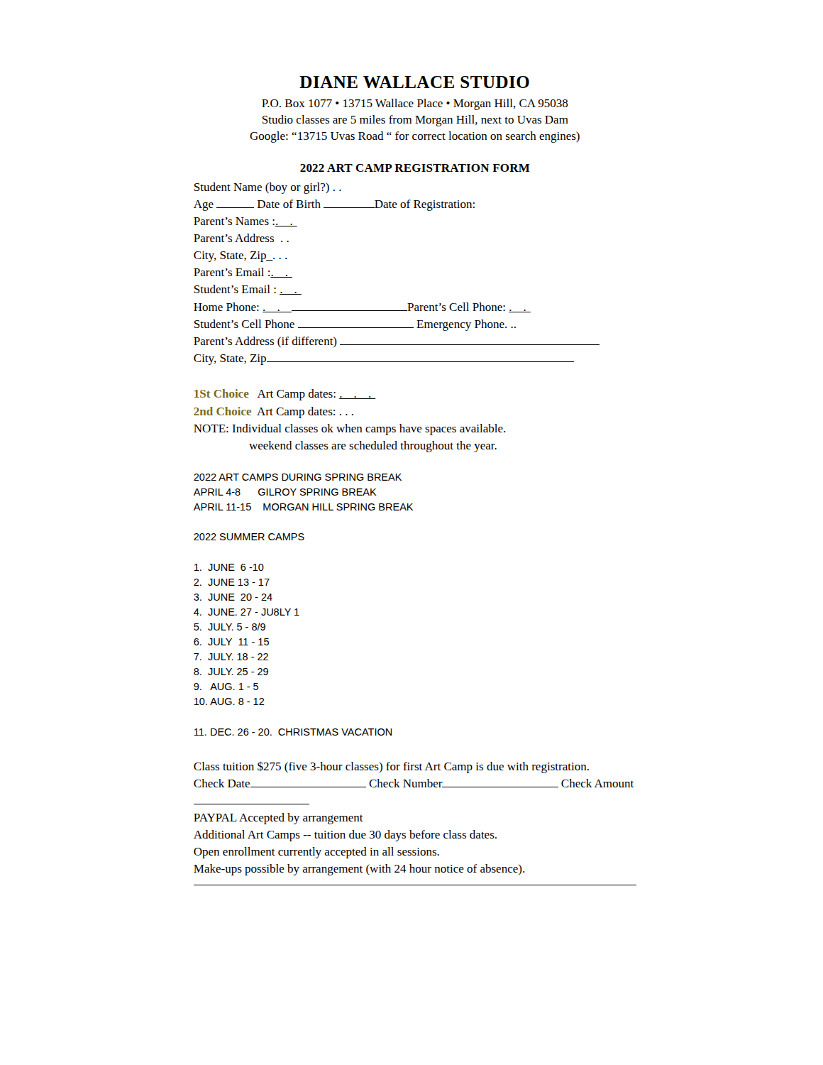DIANE WALLACE STUDIO
P.O. Box 1077 • 13715 Wallace Place • Morgan Hill, CA 95038
Studio classes are 5 miles from Morgan Hill, next to Uvas Dam
Google: “13715 Uvas Road “ for correct location on search engines)
2022 ART CAMP REGISTRATION FORM
Student Name (boy or girl?) . .
Age Date of Birth Date of Registration:
Parent’s Names :. .
Parent’s Address . .
City, State, Zip_. . .
Parent’s Email :. .
Student’s Email : . .
Home Phone: . . Parent’s Cell Phone: . .
Student’s Cell Phone Emergency Phone. ..
Parent’s Address (if different)
City, State, Zip
1St Choice Art Camp dates: . . .
2nd Choice Art Camp dates: . . .
NOTE: Individual classes ok when camps have spaces available.
weekend classes are scheduled throughout the year.
2022 ART CAMPS DURING SPRING BREAK
APRIL 4-8 GILROY SPRING BREAK
APRIL 11-15 MORGAN HILL SPRING BREAK
2022 SUMMER CAMPS
1. JUNE 6 -10
2. JUNE 13 - 17
3. JUNE 20 - 24
4. JUNE. 27 - JU8LY 1
5. JULY. 5 - 8/9
6. JULY 11 - 15
7. JULY. 18 - 22
8. JULY. 25 - 29
9. AUG. 1 - 5
10. AUG. 8 - 12
11. DEC. 26 - 20. CHRISTMAS VACATION
Class tuition $275 (five 3-hour classes) for first Art Camp is due with registration.
Check Date Check Number Check Amount
PAYPAL Accepted by arrangement
Additional Art Camps -- tuition due 30 days before class dates.
Open enrollment currently accepted in all sessions.
Make-ups possible by arrangement (with 24 hour notice of absence).